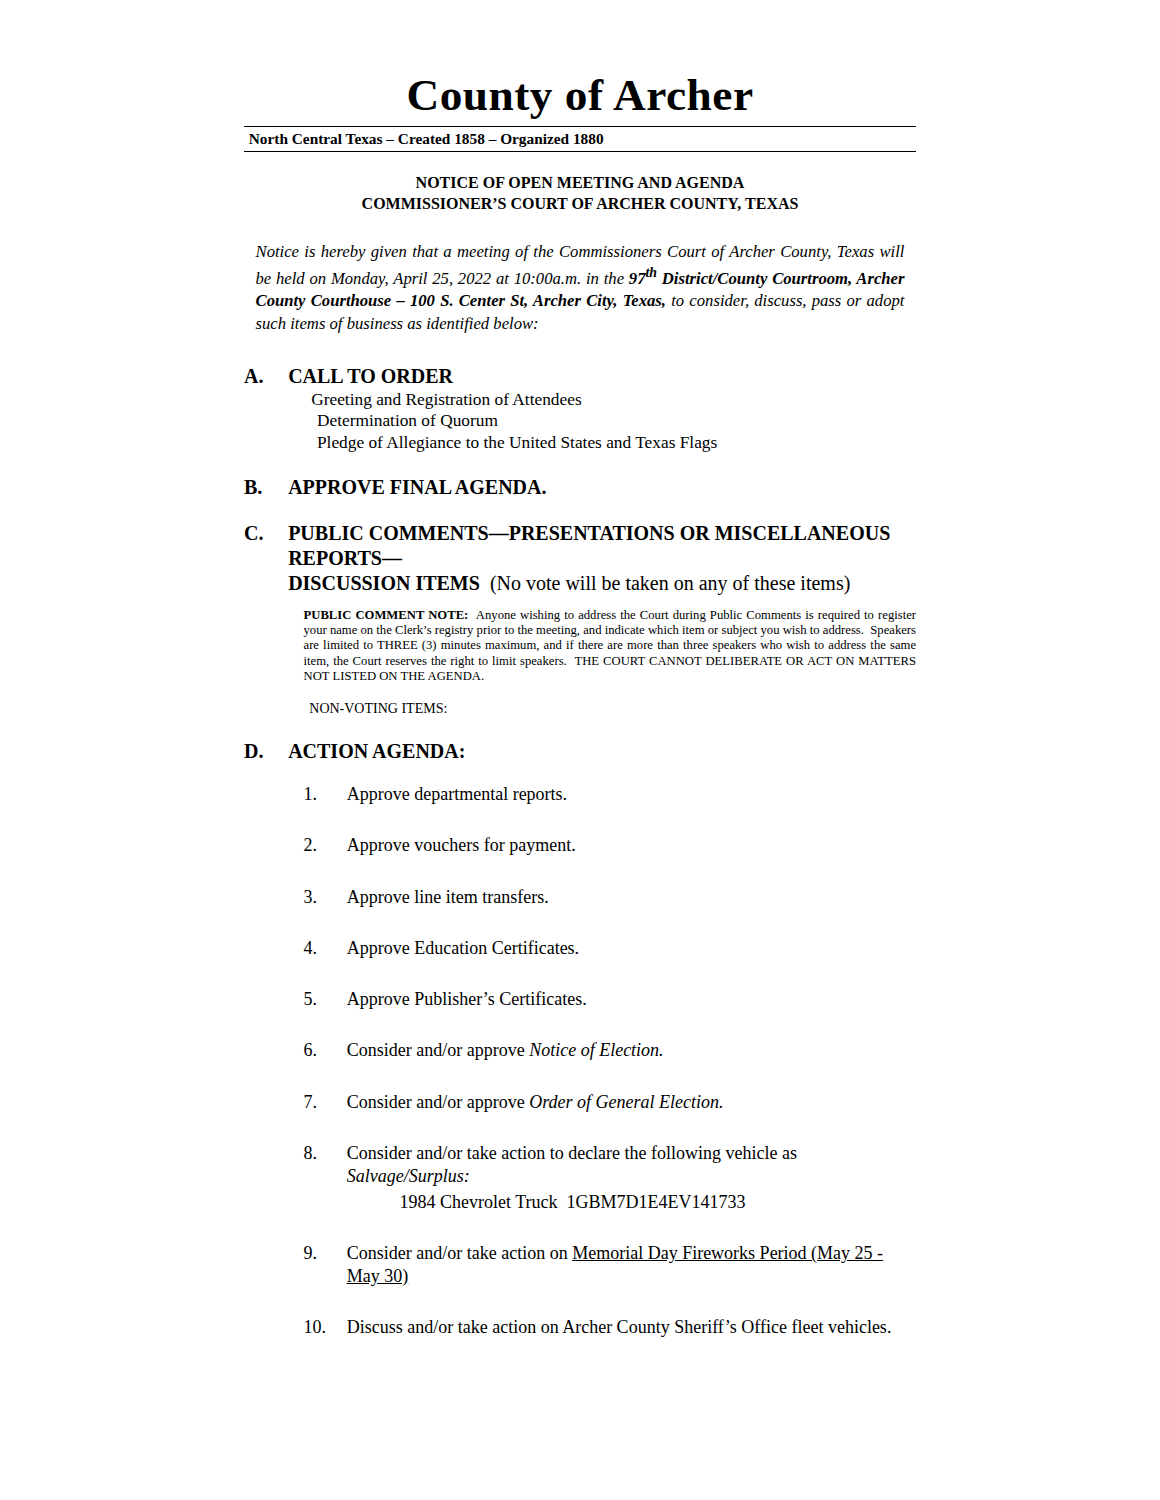County of Archer
North Central Texas – Created 1858 – Organized 1880
NOTICE OF OPEN MEETING AND AGENDA
COMMISSIONER’S COURT OF ARCHER COUNTY, TEXAS
Notice is hereby given that a meeting of the Commissioners Court of Archer County, Texas will be held on Monday, April 25, 2022 at 10:00a.m. in the 97th District/County Courtroom, Archer County Courthouse – 100 S. Center St, Archer City, Texas, to consider, discuss, pass or adopt such items of business as identified below:
A. CALL TO ORDER
Greeting and Registration of Attendees
Determination of Quorum
Pledge of Allegiance to the United States and Texas Flags
B. APPROVE FINAL AGENDA.
C. PUBLIC COMMENTS—PRESENTATIONS OR MISCELLANEOUS REPORTS—
DISCUSSION ITEMS (No vote will be taken on any of these items)
PUBLIC COMMENT NOTE: Anyone wishing to address the Court during Public Comments is required to register your name on the Clerk’s registry prior to the meeting, and indicate which item or subject you wish to address. Speakers are limited to THREE (3) minutes maximum, and if there are more than three speakers who wish to address the same item, the Court reserves the right to limit speakers. THE COURT CANNOT DELIBERATE OR ACT ON MATTERS NOT LISTED ON THE AGENDA.
NON-VOTING ITEMS:
D. ACTION AGENDA:
Approve departmental reports.
Approve vouchers for payment.
Approve line item transfers.
Approve Education Certificates.
Approve Publisher’s Certificates.
Consider and/or approve Notice of Election.
Consider and/or approve Order of General Election.
Consider and/or take action to declare the following vehicle as Salvage/Surplus: 1984 Chevrolet Truck 1GBM7D1E4EV141733
Consider and/or take action on Memorial Day Fireworks Period (May 25 -May 30)
Discuss and/or take action on Archer County Sheriff’s Office fleet vehicles.